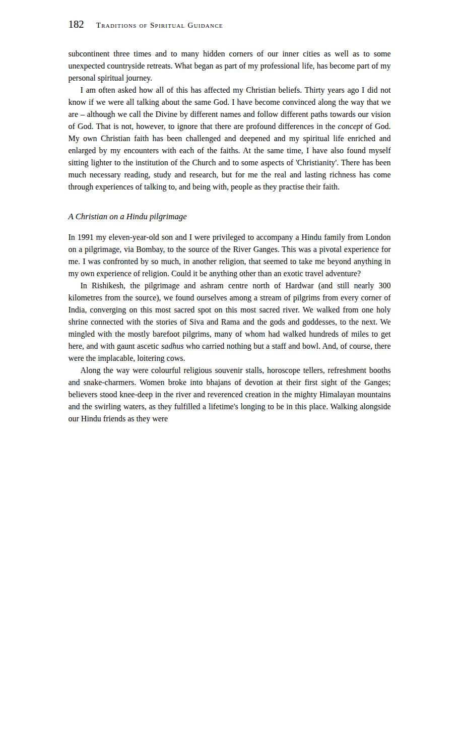182 Traditions of Spiritual Guidance
subcontinent three times and to many hidden corners of our inner cities as well as to some unexpected countryside retreats. What began as part of my professional life, has become part of my personal spiritual journey.
I am often asked how all of this has affected my Christian beliefs. Thirty years ago I did not know if we were all talking about the same God. I have become convinced along the way that we are – although we call the Divine by different names and follow different paths towards our vision of God. That is not, however, to ignore that there are profound differences in the concept of God. My own Christian faith has been challenged and deepened and my spiritual life enriched and enlarged by my encounters with each of the faiths. At the same time, I have also found myself sitting lighter to the institution of the Church and to some aspects of 'Christianity'. There has been much necessary reading, study and research, but for me the real and lasting richness has come through experiences of talking to, and being with, people as they practise their faith.
A Christian on a Hindu pilgrimage
In 1991 my eleven-year-old son and I were privileged to accompany a Hindu family from London on a pilgrimage, via Bombay, to the source of the River Ganges. This was a pivotal experience for me. I was confronted by so much, in another religion, that seemed to take me beyond anything in my own experience of religion. Could it be anything other than an exotic travel adventure?
In Rishikesh, the pilgrimage and ashram centre north of Hardwar (and still nearly 300 kilometres from the source), we found ourselves among a stream of pilgrims from every corner of India, converging on this most sacred spot on this most sacred river. We walked from one holy shrine connected with the stories of Siva and Rama and the gods and goddesses, to the next. We mingled with the mostly barefoot pilgrims, many of whom had walked hundreds of miles to get here, and with gaunt ascetic sadhus who carried nothing but a staff and bowl. And, of course, there were the implacable, loitering cows.
Along the way were colourful religious souvenir stalls, horoscope tellers, refreshment booths and snake-charmers. Women broke into bhajans of devotion at their first sight of the Ganges; believers stood knee-deep in the river and reverenced creation in the mighty Himalayan mountains and the swirling waters, as they fulfilled a lifetime's longing to be in this place. Walking alongside our Hindu friends as they were